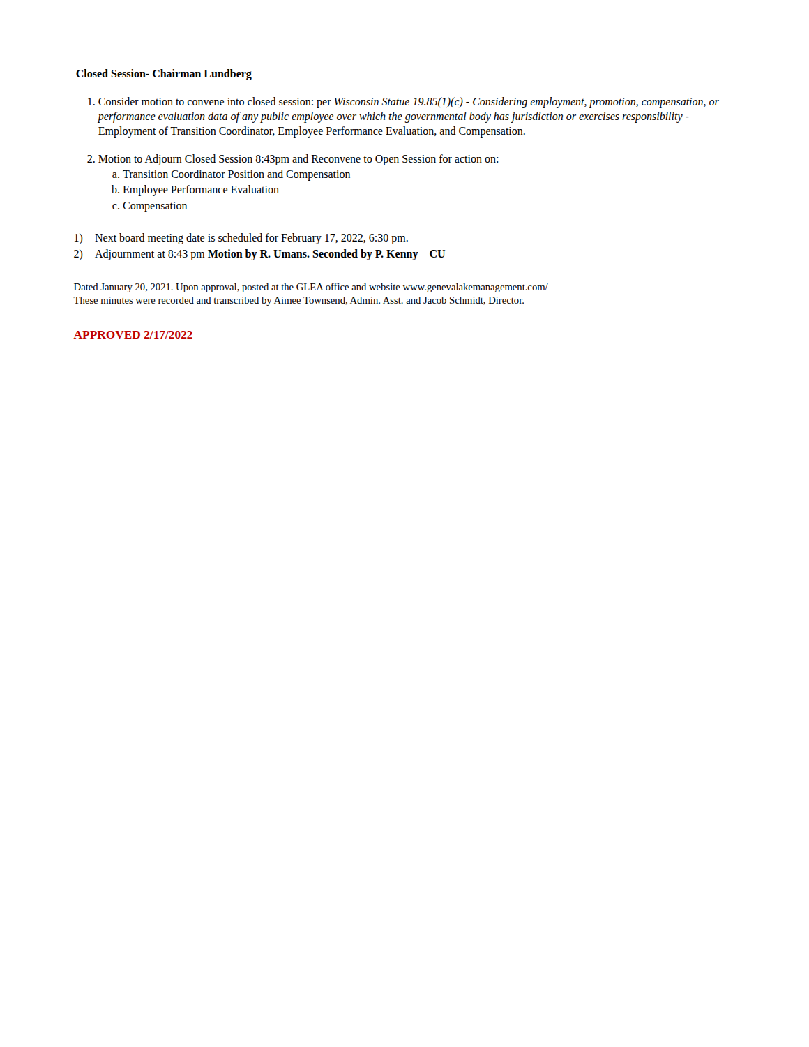Closed Session- Chairman Lundberg
Consider motion to convene into closed session: per Wisconsin Statue 19.85(1)(c) - Considering employment, promotion, compensation, or performance evaluation data of any public employee over which the governmental body has jurisdiction or exercises responsibility - Employment of Transition Coordinator, Employee Performance Evaluation, and Compensation.
Motion to Adjourn Closed Session 8:43pm and Reconvene to Open Session for action on:
Transition Coordinator Position and Compensation
Employee Performance Evaluation
Compensation
Next board meeting date is scheduled for February 17, 2022, 6:30 pm.
Adjournment at 8:43 pm Motion by R. Umans. Seconded by P. Kenny CU
Dated January 20, 2021. Upon approval, posted at the GLEA office and website www.genevalakemanagement.com/
These minutes were recorded and transcribed by Aimee Townsend, Admin. Asst. and Jacob Schmidt, Director.
APPROVED 2/17/2022